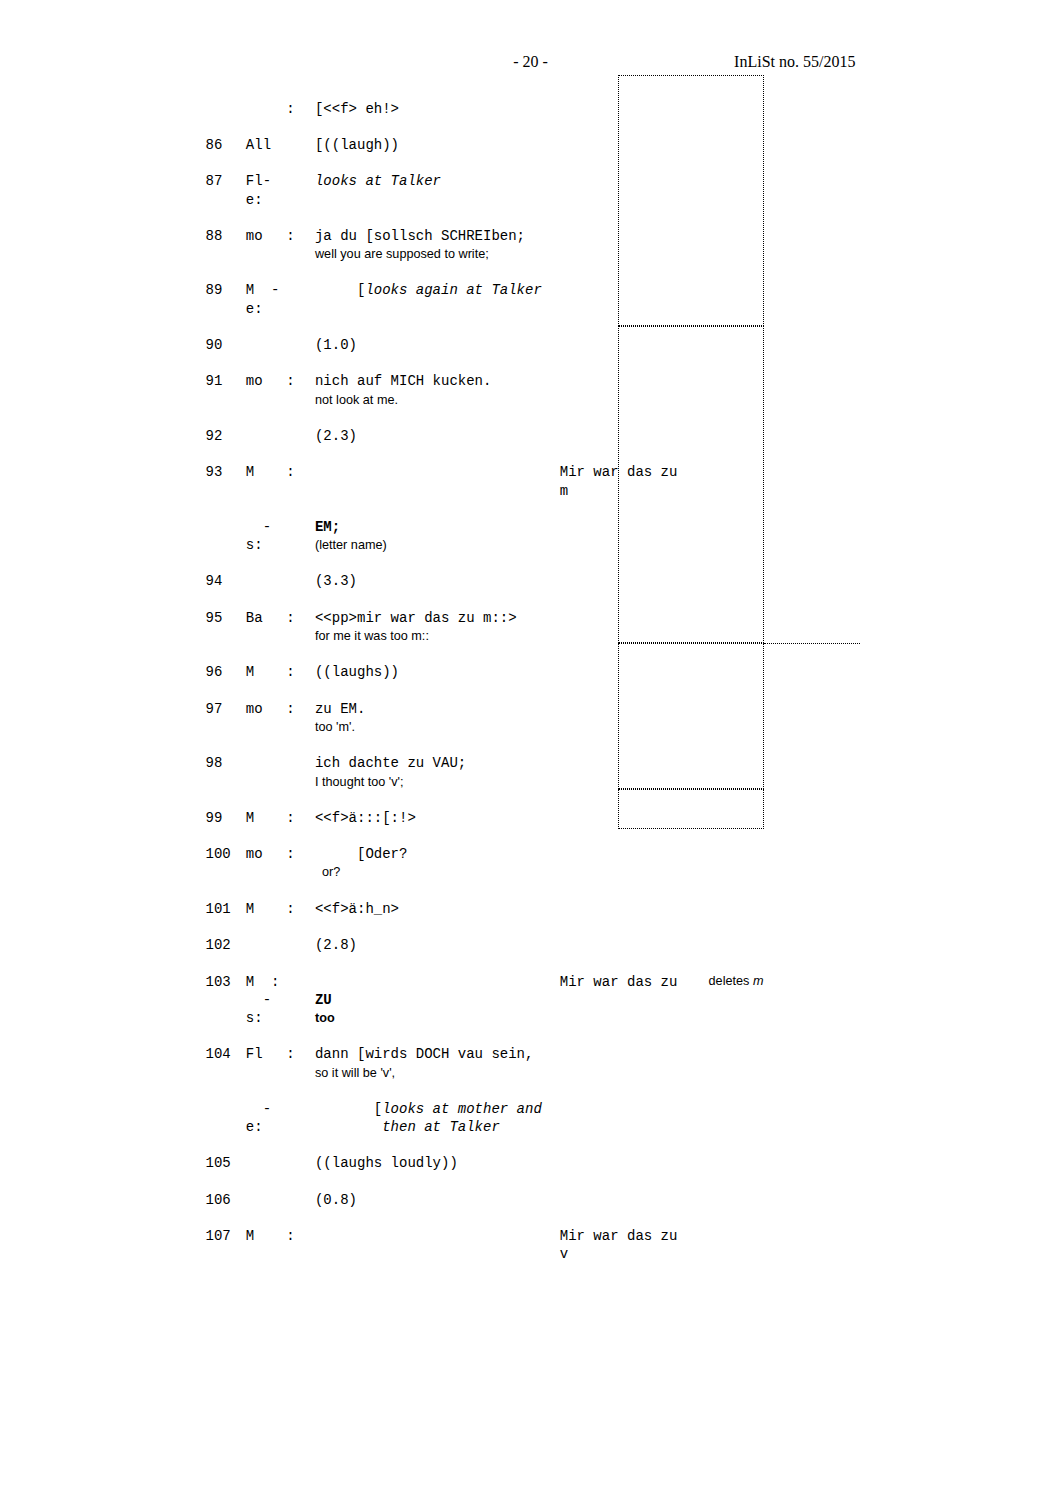- 20 - InLiSt no. 55/2015
unnumbered line: ": [<<f> eh!>"
:
[<<f> eh!>
86
All
[((laugh))
87
Fl-e:
looks at Talker
88
mo
:
ja du [sollsch SCHREIben;
well you are supposed to write;
89
M -e:
[looks again at Talker
90
(1.0)
91
mo
:
nich auf MICH kucken.
not look at me.
92
(2.3)
93
M
:
Mir war das zu
m
-s:
EM;
(letter name)
94
(3.3)
95
Ba
:
<<pp>mir war das zu m::>
for me it was too m::
96
M
:
((laughs))
97
mo
:
zu EM.
too 'm'.
98
ich dachte zu VAU;
I thought too 'v';
99
M
:
<<f>ä:::[:!>
100
mo
:
[Oder?
or?
101
M
:
<<f>ä:h_n>
102
(2.8)
103
M :
Mir war das zu
deletes m
-s:
ZU
too
104
Fl
:
dann [wirds DOCH vau sein,
so it will be 'v',
-e:
[looks at mother and
then at Talker
105
((laughs loudly))
106
(0.8)
107
M
:
Mir war das zu
v